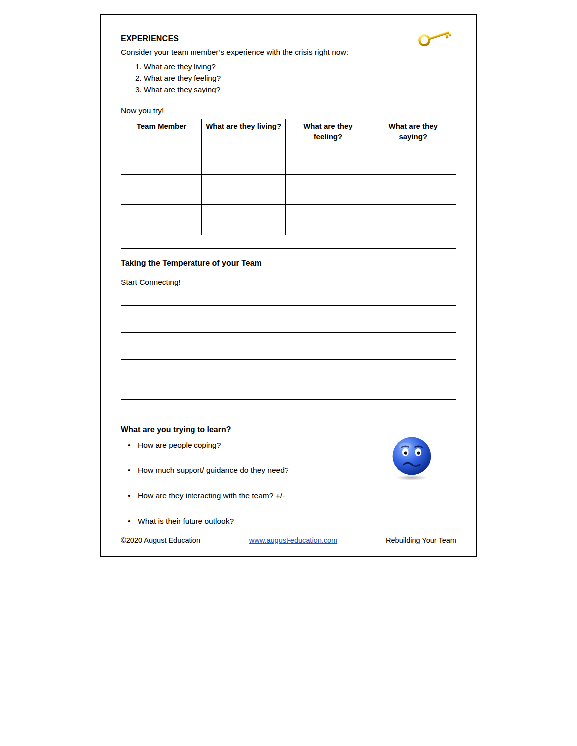EXPERIENCES
Consider your team member’s experience with the crisis right now:
What are they living?
What are they feeling?
What are they saying?
Now you try!
| Team Member | What are they living? | What are they feeling? | What are they saying? |
| --- | --- | --- | --- |
Taking the Temperature of your Team
Start Connecting!
What are you trying to learn?
How are people coping?
How much support/ guidance do they need?
How are they interacting with the team? +/-
What is their future outlook?
©2020 August Education
www.august-education.com
Rebuilding Your Team